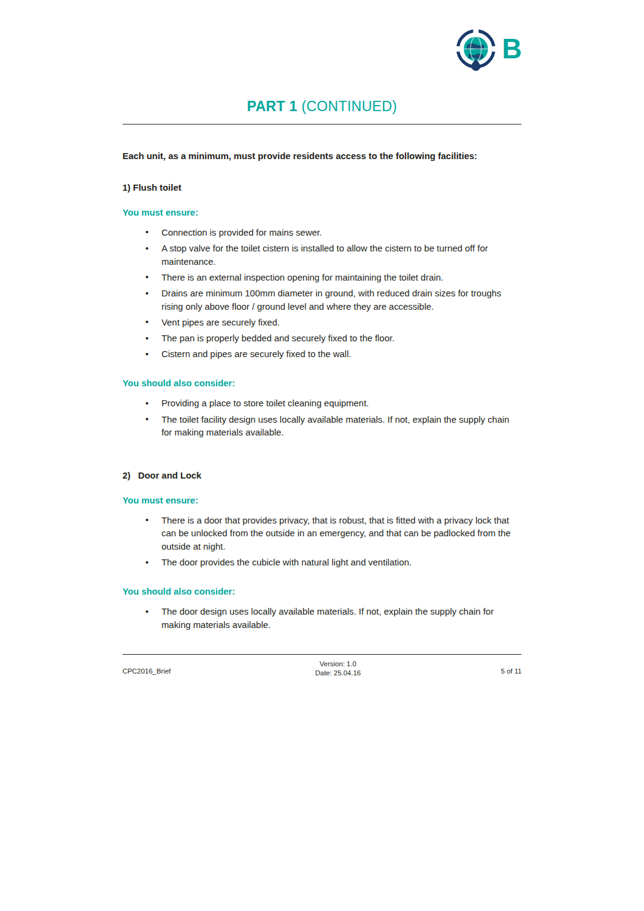B
PART 1 (CONTINUED)
Each unit, as a minimum, must provide residents access to the following facilities:
1) Flush toilet
You must ensure:
Connection is provided for mains sewer.
A stop valve for the toilet cistern is installed to allow the cistern to be turned off for maintenance.
There is an external inspection opening for maintaining the toilet drain.
Drains are minimum 100mm diameter in ground, with reduced drain sizes for troughs rising only above floor / ground level and where they are accessible.
Vent pipes are securely fixed.
The pan is properly bedded and securely fixed to the floor.
Cistern and pipes are securely fixed to the wall.
You should also consider:
Providing a place to store toilet cleaning equipment.
The toilet facility design uses locally available materials. If not, explain the supply chain for making materials available.
2) Door and Lock
You must ensure:
There is a door that provides privacy, that is robust, that is fitted with a privacy lock that can be unlocked from the outside in an emergency, and that can be padlocked from the outside at night.
The door provides the cubicle with natural light and ventilation.
You should also consider:
The door design uses locally available materials. If not, explain the supply chain for making materials available.
CPC2016_Brief
Version: 1.0
Date: 25.04.16
5 of 11